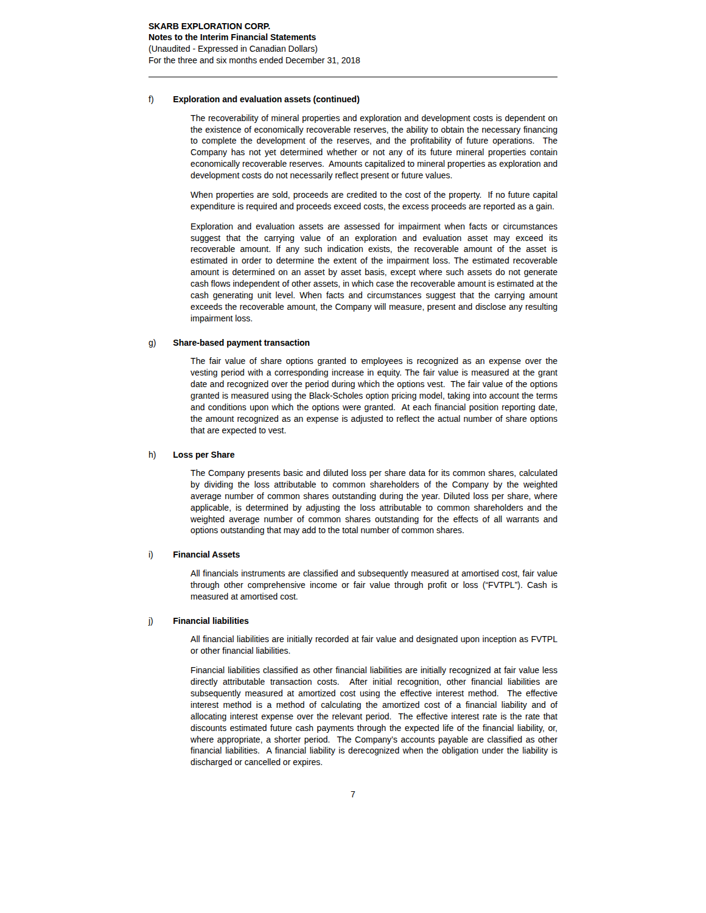SKARB EXPLORATION CORP.
Notes to the Interim Financial Statements
(Unaudited - Expressed in Canadian Dollars)
For the three and six months ended December 31, 2018
f) Exploration and evaluation assets (continued)
The recoverability of mineral properties and exploration and development costs is dependent on the existence of economically recoverable reserves, the ability to obtain the necessary financing to complete the development of the reserves, and the profitability of future operations. The Company has not yet determined whether or not any of its future mineral properties contain economically recoverable reserves. Amounts capitalized to mineral properties as exploration and development costs do not necessarily reflect present or future values.
When properties are sold, proceeds are credited to the cost of the property. If no future capital expenditure is required and proceeds exceed costs, the excess proceeds are reported as a gain.
Exploration and evaluation assets are assessed for impairment when facts or circumstances suggest that the carrying value of an exploration and evaluation asset may exceed its recoverable amount. If any such indication exists, the recoverable amount of the asset is estimated in order to determine the extent of the impairment loss. The estimated recoverable amount is determined on an asset by asset basis, except where such assets do not generate cash flows independent of other assets, in which case the recoverable amount is estimated at the cash generating unit level. When facts and circumstances suggest that the carrying amount exceeds the recoverable amount, the Company will measure, present and disclose any resulting impairment loss.
g) Share-based payment transaction
The fair value of share options granted to employees is recognized as an expense over the vesting period with a corresponding increase in equity. The fair value is measured at the grant date and recognized over the period during which the options vest. The fair value of the options granted is measured using the Black-Scholes option pricing model, taking into account the terms and conditions upon which the options were granted. At each financial position reporting date, the amount recognized as an expense is adjusted to reflect the actual number of share options that are expected to vest.
h) Loss per Share
The Company presents basic and diluted loss per share data for its common shares, calculated by dividing the loss attributable to common shareholders of the Company by the weighted average number of common shares outstanding during the year. Diluted loss per share, where applicable, is determined by adjusting the loss attributable to common shareholders and the weighted average number of common shares outstanding for the effects of all warrants and options outstanding that may add to the total number of common shares.
i) Financial Assets
All financials instruments are classified and subsequently measured at amortised cost, fair value through other comprehensive income or fair value through profit or loss (“FVTPL”). Cash is measured at amortised cost.
j) Financial liabilities
All financial liabilities are initially recorded at fair value and designated upon inception as FVTPL or other financial liabilities.
Financial liabilities classified as other financial liabilities are initially recognized at fair value less directly attributable transaction costs. After initial recognition, other financial liabilities are subsequently measured at amortized cost using the effective interest method. The effective interest method is a method of calculating the amortized cost of a financial liability and of allocating interest expense over the relevant period. The effective interest rate is the rate that discounts estimated future cash payments through the expected life of the financial liability, or, where appropriate, a shorter period. The Company’s accounts payable are classified as other financial liabilities. A financial liability is derecognized when the obligation under the liability is discharged or cancelled or expires.
7